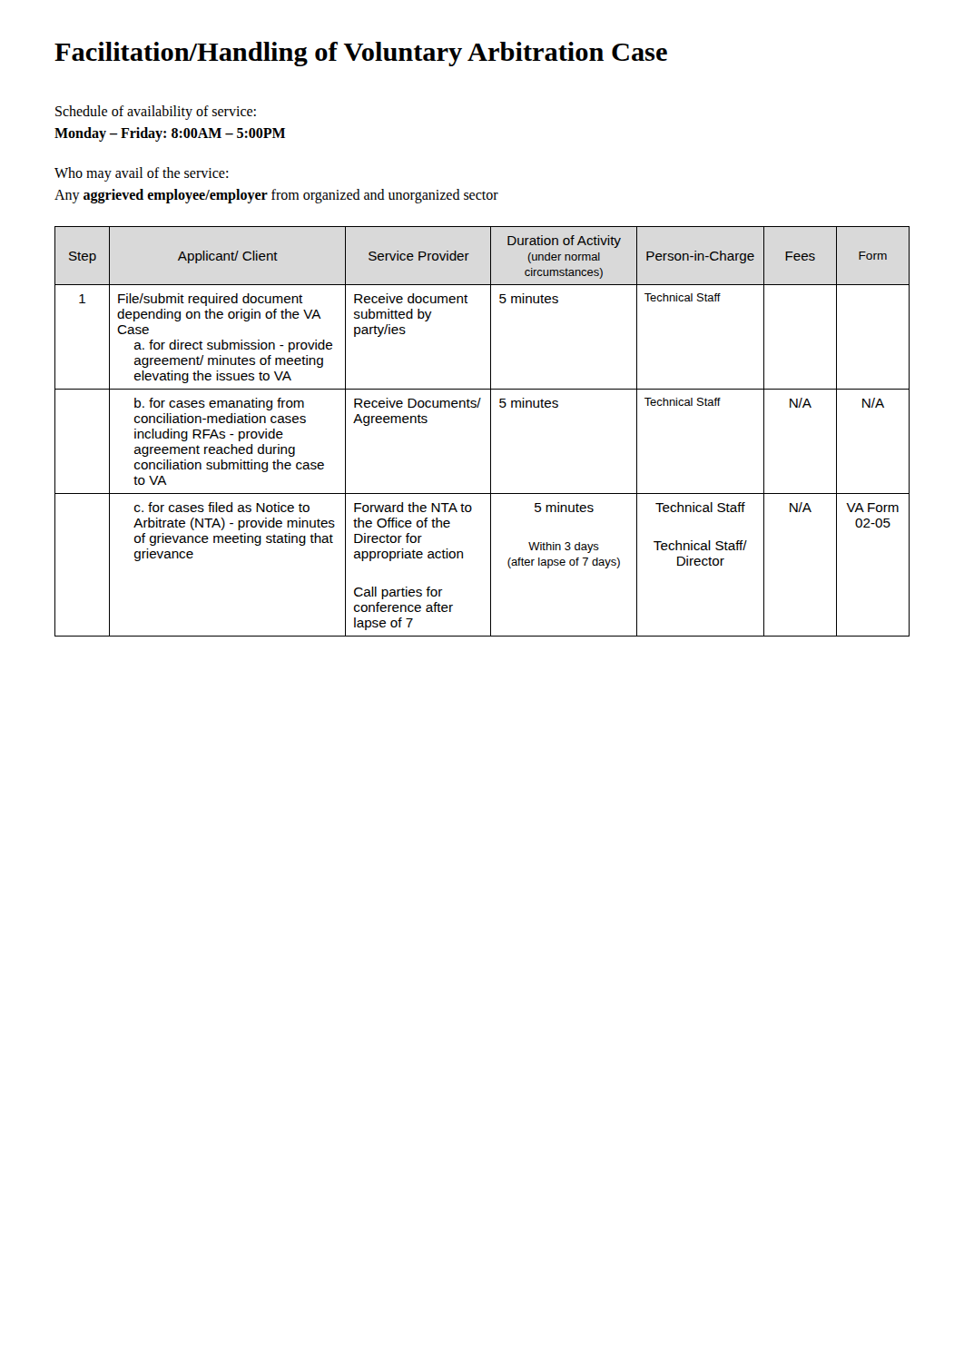Facilitation/Handling of Voluntary Arbitration Case
Schedule of availability of service:
Monday – Friday: 8:00AM – 5:00PM
Who may avail of the service:
Any aggrieved employee/employer from organized and unorganized sector
| Step | Applicant/ Client | Service Provider | Duration of Activity (under normal circumstances) | Person-in-Charge | Fees | Form |
| --- | --- | --- | --- | --- | --- | --- |
| 1 | File/submit required document depending on the origin of the VA Case a. for direct submission - provide agreement/ minutes of meeting elevating the issues to VA | Receive document submitted by party/ies | 5 minutes | Technical Staff | | |
| | b. for cases emanating from conciliation-mediation cases including RFAs - provide agreement reached during conciliation submitting the case to VA | Receive Documents/ Agreements | 5 minutes | Technical Staff | N/A | N/A |
| | c. for cases filed as Notice to Arbitrate (NTA) - provide minutes of grievance meeting stating that grievance | Forward the NTA to the Office of the Director for appropriate action Call parties for conference after lapse of 7 | 5 minutes Within 3 days (after lapse of 7 days) | Technical Staff Technical Staff/ Director | N/A | VA Form 02-05 |